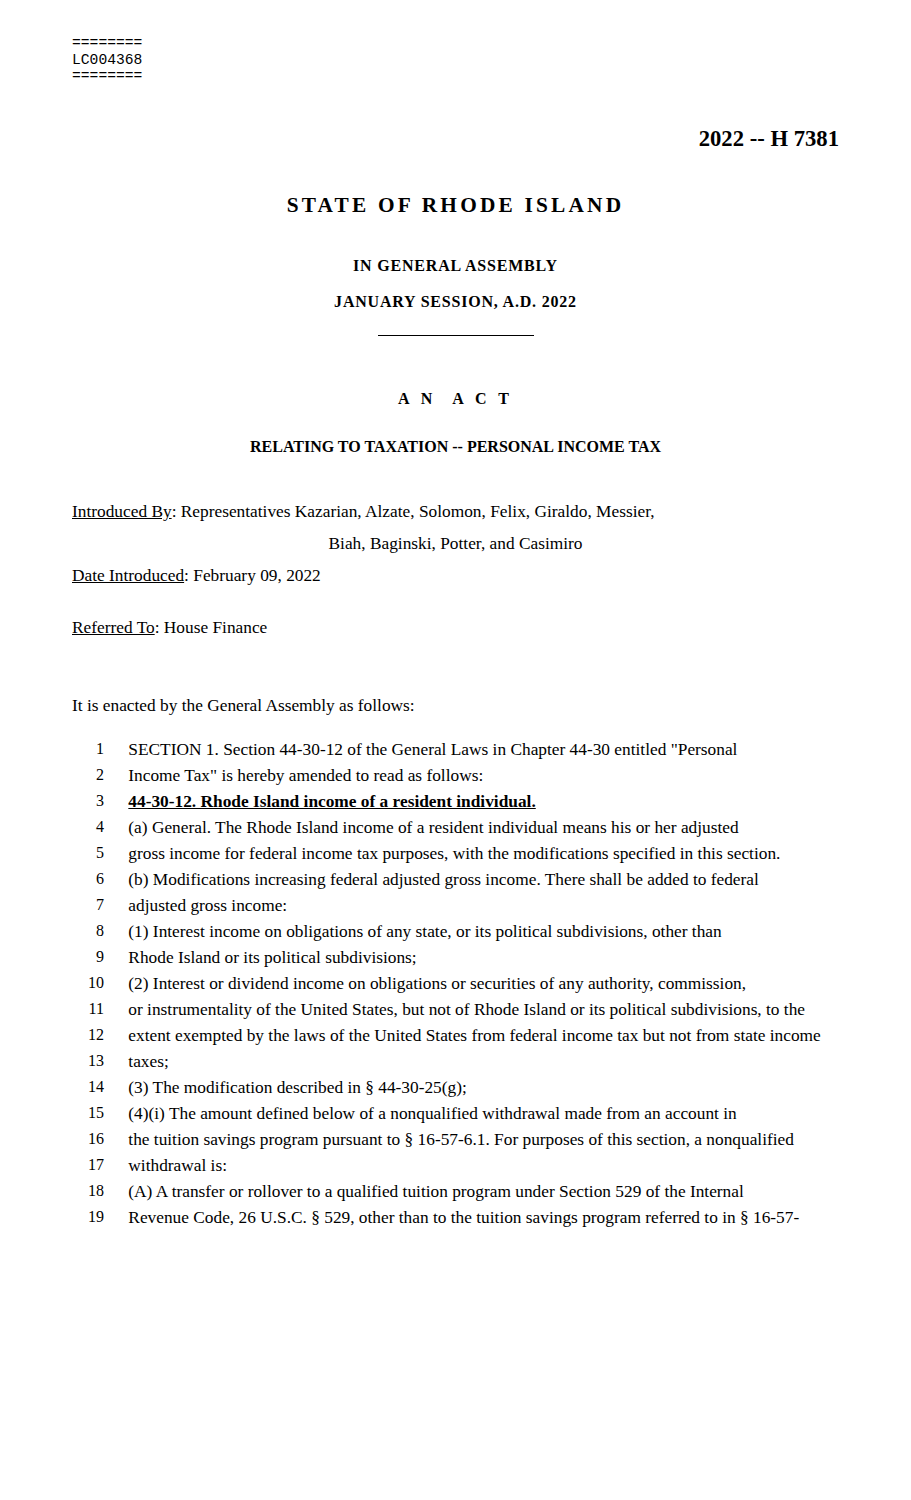========
LC004368
========
2022 -- H 7381
STATE OF RHODE ISLAND
IN GENERAL ASSEMBLY
JANUARY SESSION, A.D. 2022
A N A C T
RELATING TO TAXATION -- PERSONAL INCOME TAX
Introduced By: Representatives Kazarian, Alzate, Solomon, Felix, Giraldo, Messier,
Biah, Baginski, Potter, and Casimiro
Date Introduced: February 09, 2022
Referred To: House Finance
It is enacted by the General Assembly as follows:
SECTION 1. Section 44-30-12 of the General Laws in Chapter 44-30 entitled "Personal
Income Tax" is hereby amended to read as follows:
44-30-12. Rhode Island income of a resident individual.
(a) General. The Rhode Island income of a resident individual means his or her adjusted
gross income for federal income tax purposes, with the modifications specified in this section.
(b) Modifications increasing federal adjusted gross income. There shall be added to federal
adjusted gross income:
(1) Interest income on obligations of any state, or its political subdivisions, other than
Rhode Island or its political subdivisions;
(2) Interest or dividend income on obligations or securities of any authority, commission,
or instrumentality of the United States, but not of Rhode Island or its political subdivisions, to the
extent exempted by the laws of the United States from federal income tax but not from state income
taxes;
(3) The modification described in § 44-30-25(g);
(4)(i) The amount defined below of a nonqualified withdrawal made from an account in
the tuition savings program pursuant to § 16-57-6.1. For purposes of this section, a nonqualified
withdrawal is:
(A) A transfer or rollover to a qualified tuition program under Section 529 of the Internal
Revenue Code, 26 U.S.C. § 529, other than to the tuition savings program referred to in § 16-57-